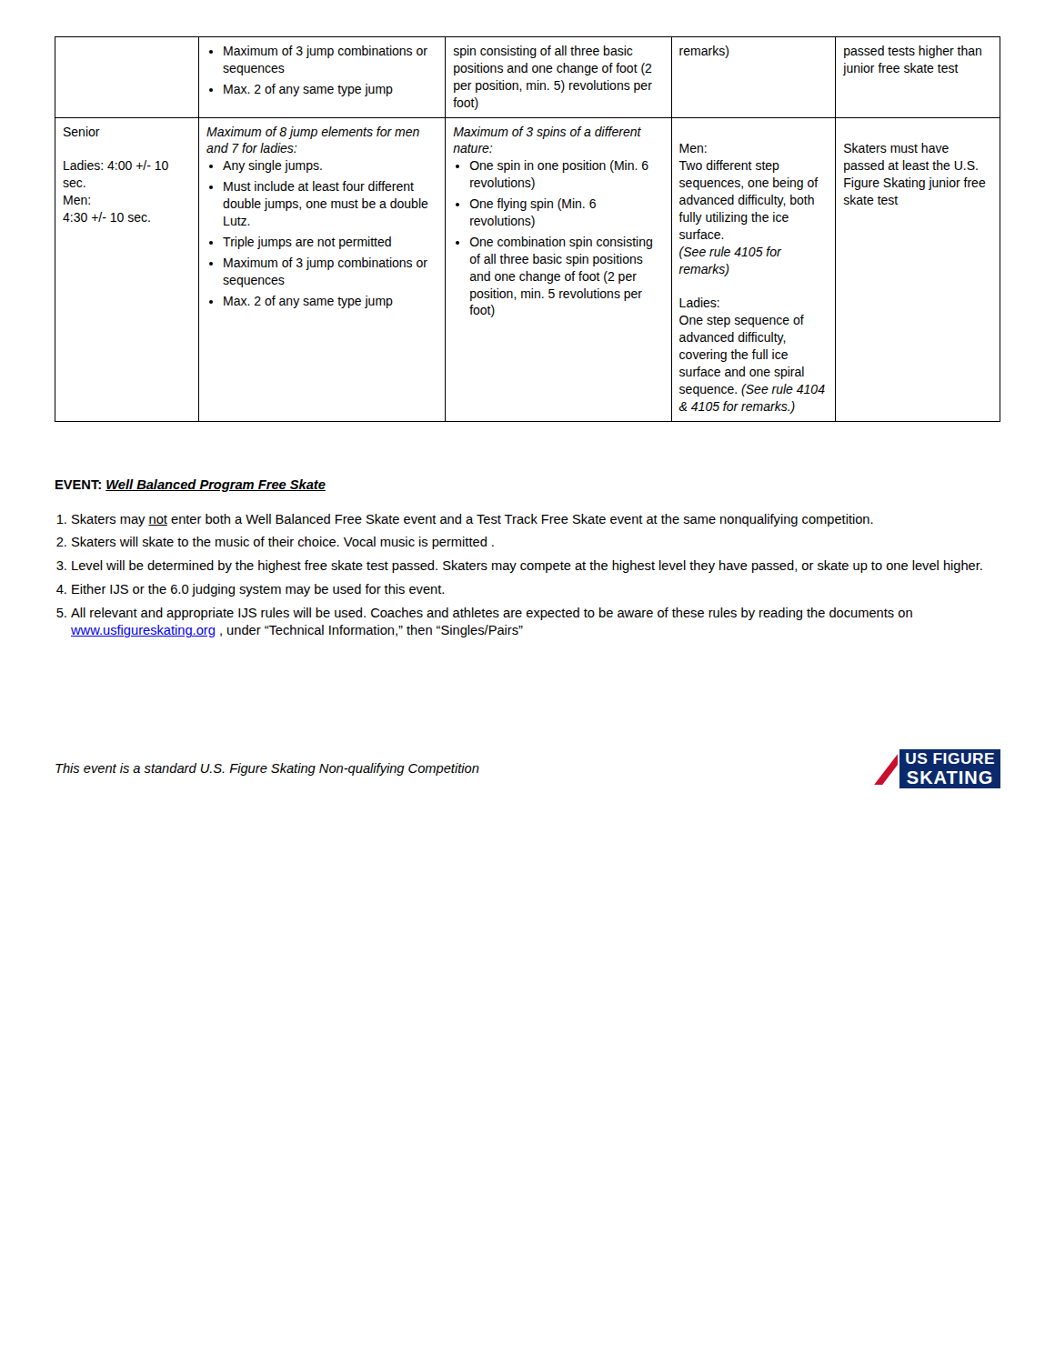| | Maximum of 3 jump combinations or sequences Max. 2 of any same type jump | spin consisting of all three basic positions and one change of foot (2 per position, min. 5) revolutions per foot) | remarks) | passed tests higher than junior free skate test |
| Senior Ladies: 4:00 +/- 10 sec. Men: 4:30 +/- 10 sec. | Maximum of 8 jump elements for men and 7 for ladies: Any single jumps. Must include at least four different double jumps, one must be a double Lutz. Triple jumps are not permitted Maximum of 3 jump combinations or sequences Max. 2 of any same type jump | Maximum of 3 spins of a different nature: One spin in one position (Min. 6 revolutions) One flying spin (Min. 6 revolutions) One combination spin consisting of all three basic spin positions and one change of foot (2 per position, min. 5 revolutions per foot) | Men: Two different step sequences, one being of advanced difficulty, both fully utilizing the ice surface. (See rule 4105 for remarks) Ladies: One step sequence of advanced difficulty, covering the full ice surface and one spiral sequence. (See rule 4104 & 4105 for remarks.) | Skaters must have passed at least the U.S. Figure Skating junior free skate test |
EVENT: Well Balanced Program Free Skate
Skaters may not enter both a Well Balanced Free Skate event and a Test Track Free Skate event at the same nonqualifying competition.
Skaters will skate to the music of their choice. Vocal music is permitted .
Level will be determined by the highest free skate test passed. Skaters may compete at the highest level they have passed, or skate up to one level higher.
Either IJS or the 6.0 judging system may be used for this event.
All relevant and appropriate IJS rules will be used. Coaches and athletes are expected to be aware of these rules by reading the documents on www.usfigureskating.org , under “Technical Information,” then “Singles/Pairs”
This event is a standard U.S. Figure Skating Non-qualifying Competition
US FIGURE SKATING